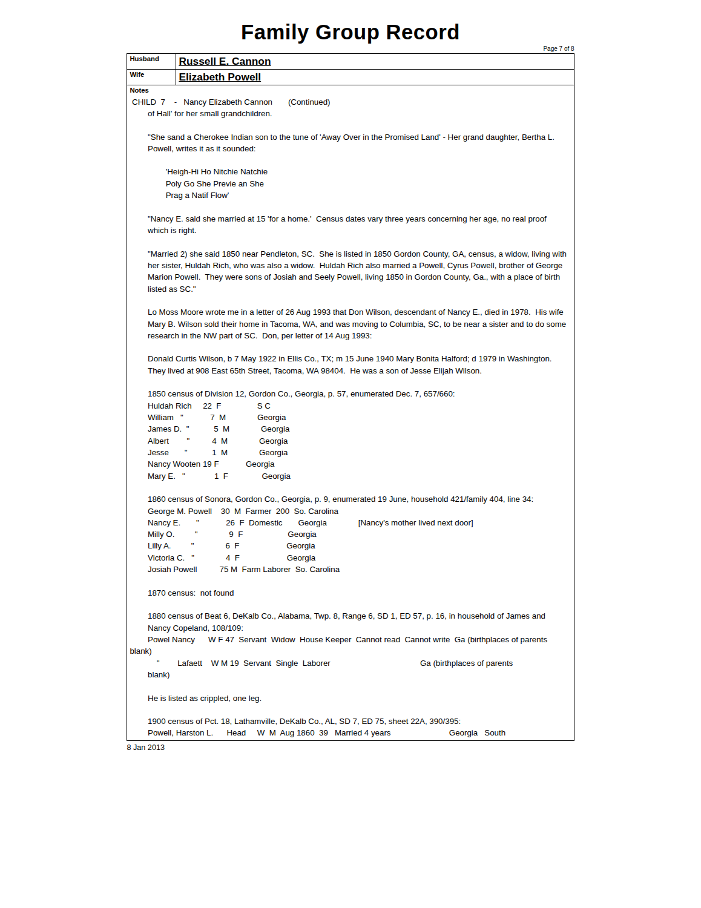Family Group Record
Page 7 of 8
| Husband | Russell E. Cannon |
| Wife | Elizabeth Powell |
| Notes |
| CHILD 7 - Nancy Elizabeth Cannon (Continued) of Hall' for her small grandchildren. "She sand a Cherokee Indian son to the tune of 'Away Over in the Promised Land' - Her grand daughter, Bertha L. Powell, writes it as it sounded: 'Heigh-Hi Ho Nitchie Natchie Poly Go She Previe an She Prag a Natif Flow' "Nancy E. said she married at 15 'for a home.' Census dates vary three years concerning her age, no real proof which is right. "Married 2) she said 1850 near Pendleton, SC. She is listed in 1850 Gordon County, GA, census, a widow, living with her sister, Huldah Rich, who was also a widow. Huldah Rich also married a Powell, Cyrus Powell, brother of George Marion Powell. They were sons of Josiah and Seely Powell, living 1850 in Gordon County, Ga., with a place of birth listed as SC." Lo Moss Moore wrote me in a letter of 26 Aug 1993 that Don Wilson, descendant of Nancy E., died in 1978. His wife Mary B. Wilson sold their home in Tacoma, WA, and was moving to Columbia, SC, to be near a sister and to do some research in the NW part of SC. Don, per letter of 14 Aug 1993: Donald Curtis Wilson, b 7 May 1922 in Ellis Co., TX; m 15 June 1940 Mary Bonita Halford; d 1979 in Washington. They lived at 908 East 65th Street, Tacoma, WA 98404. He was a son of Jesse Elijah Wilson. 1850 census of Division 12, Gordon Co., Georgia, p. 57, enumerated Dec. 7, 657/660: Huldah Rich 22 F S C William " 7 M Georgia James D. " 5 M Georgia Albert " 4 M Georgia Jesse " 1 M Georgia Nancy Wooten 19 F Georgia Mary E. " 1 F Georgia 1860 census of Sonora, Gordon Co., Georgia, p. 9, enumerated 19 June, household 421/family 404, line 34: George M. Powell 30 M Farmer 200 So. Carolina Nancy E. " 26 F Domestic Georgia [Nancy's mother lived next door] Milly O. " 9 F Georgia Lilly A. " 6 F Georgia Victoria C. " 4 F Georgia Josiah Powell 75 M Farm Laborer So. Carolina 1870 census: not found 1880 census of Beat 6, DeKalb Co., Alabama, Twp. 8, Range 6, SD 1, ED 57, p. 16, in household of James and Nancy Copeland, 108/109: Powel Nancy W F 47 Servant Widow House Keeper Cannot read Cannot write Ga (birthplaces of parents blank) " Lafaett W M 19 Servant Single Laborer Ga (birthplaces of parents blank) He is listed as crippled, one leg. 1900 census of Pct. 18, Lathamville, DeKalb Co., AL, SD 7, ED 75, sheet 22A, 390/395: Powell, Harston L. Head W M Aug 1860 39 Married 4 years Georgia South |
8 Jan 2013